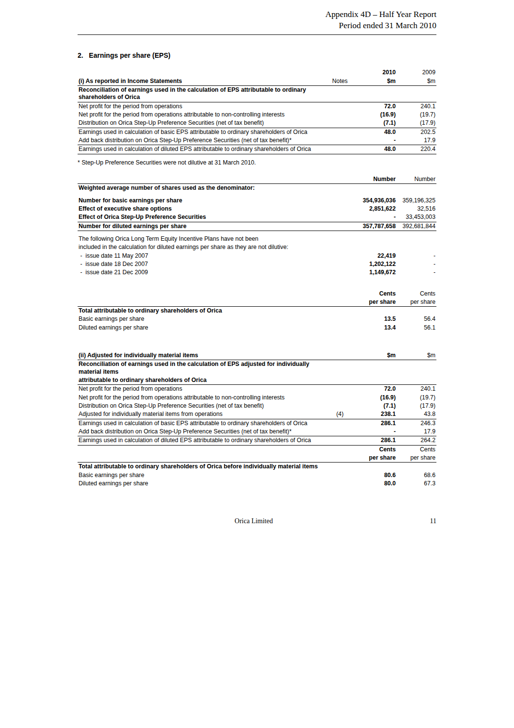Appendix 4D – Half Year Report
Period ended 31 March 2010
2. Earnings per share (EPS)
| | | 2010 | 2009 |
| (i) As reported in Income Statements | Notes | $m | $m |
| Reconciliation of earnings used in the calculation of EPS attributable to ordinary shareholders of Orica | | | |
| Net profit for the period from operations | | 72.0 | 240.1 |
| Net profit for the period from operations attributable to non-controlling interests | | (16.9) | (19.7) |
| Distribution on Orica Step-Up Preference Securities (net of tax benefit) | | (7.1) | (17.9) |
| Earnings used in calculation of basic EPS attributable to ordinary shareholders of Orica | | 48.0 | 202.5 |
| Add back distribution on Orica Step-Up Preference Securities (net of tax benefit)* | | - | 17.9 |
| Earnings used in calculation of diluted EPS attributable to ordinary shareholders of Orica | | 48.0 | 220.4 |
* Step-Up Preference Securities were not dilutive at 31 March 2010.
| | Number | Number |
| Weighted average number of shares used as the denominator: | | |
| Number for basic earnings per share | 354,936,036 | 359,196,325 |
| Effect of executive share options | 2,851,622 | 32,516 |
| Effect of Orica Step-Up Preference Securities | - | 33,453,003 |
| Number for diluted earnings per share | 357,787,658 | 392,681,844 |
| The following Orica Long Term Equity Incentive Plans have not been | | |
| included in the calculation for diluted earnings per share as they are not dilutive: | | |
| - issue date 11 May 2007 | 22,419 | - |
| - issue date 18 Dec 2007 | 1,202,122 | - |
| - issue date 21 Dec 2009 | 1,149,672 | - |
| | Cents | Cents |
| | per share | per share |
| Total attributable to ordinary shareholders of Orica | | |
| Basic earnings per share | 13.5 | 56.4 |
| Diluted earnings per share | 13.4 | 56.1 |
| (ii) Adjusted for individually material items | | $m | $m |
| Reconciliation of earnings used in the calculation of EPS adjusted for individually material items | | | |
| attributable to ordinary shareholders of Orica | | | |
| Net profit for the period from operations | | 72.0 | 240.1 |
| Net profit for the period from operations attributable to non-controlling interests | | (16.9) | (19.7) |
| Distribution on Orica Step-Up Preference Securities (net of tax benefit) | | (7.1) | (17.9) |
| Adjusted for individually material items from operations | (4) | 238.1 | 43.8 |
| Earnings used in calculation of basic EPS attributable to ordinary shareholders of Orica | | 286.1 | 246.3 |
| Add back distribution on Orica Step-Up Preference Securities (net of tax benefit)* | | - | 17.9 |
| Earnings used in calculation of diluted EPS attributable to ordinary shareholders of Orica | | 286.1 | 264.2 |
| | | Cents | Cents |
| | | per share | per share |
| Total attributable to ordinary shareholders of Orica before individually material items | | | |
| Basic earnings per share | | 80.6 | 68.6 |
| Diluted earnings per share | | 80.0 | 67.3 |
Orica Limited 11